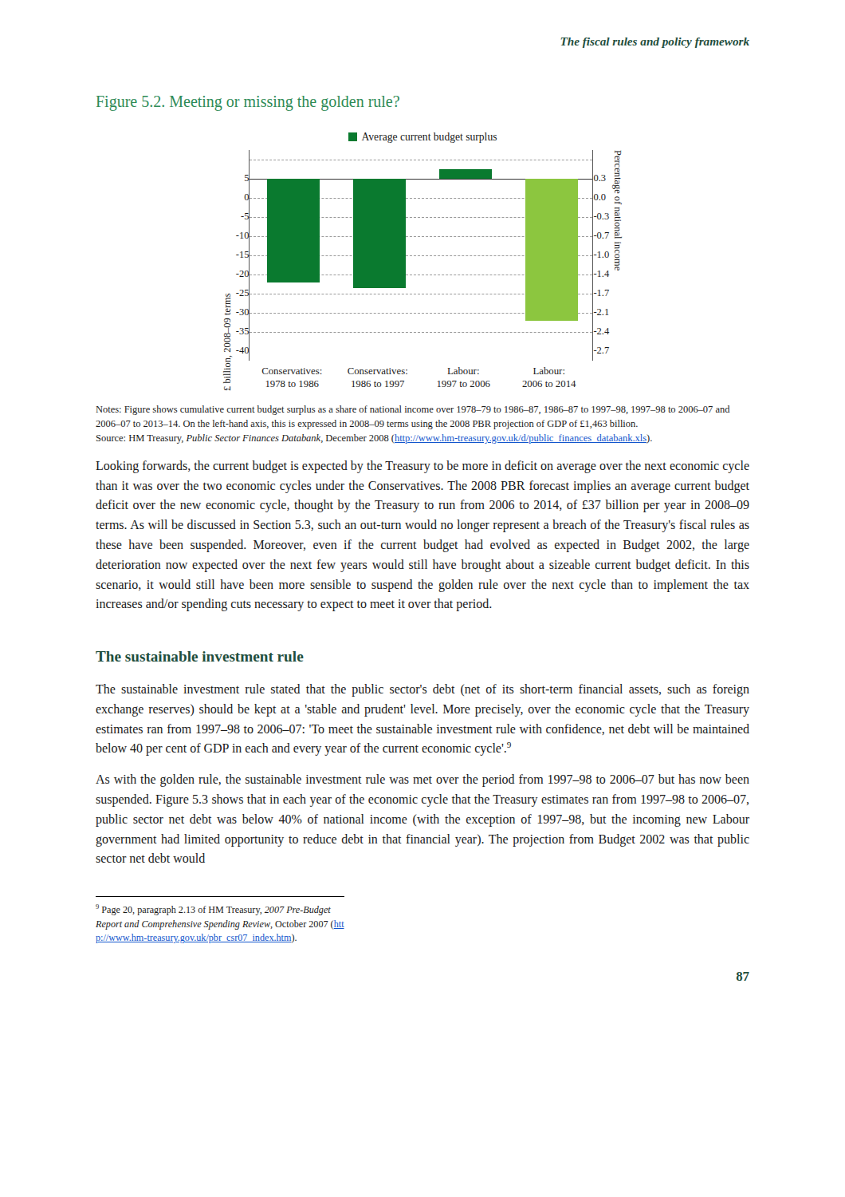The fiscal rules and policy framework
Figure 5.2. Meeting or missing the golden rule?
Average current budget surplus
| £ billion, 2008–09 terms | 5 0 -5 -10 -15 -20 -25 -30 -35 -40 | | 0.3 0.0 -0.3 -0.7 -1.0 -1.4 -1.7 -2.1 -2.4 -2.7 | Percentage of national income |
| | Conservatives: 1978 to 1986 Conservatives: 1986 to 1997 Labour: 1997 to 2006 Labour: 2006 to 2014 | |
Notes: Figure shows cumulative current budget surplus as a share of national income over 1978–79 to 1986–87, 1986–87 to 1997–98, 1997–98 to 2006–07 and 2006–07 to 2013–14. On the left-hand axis, this is expressed in 2008–09 terms using the 2008 PBR projection of GDP of £1,463 billion.
Source: HM Treasury, Public Sector Finances Databank, December 2008 (http://www.hm-treasury.gov.uk/d/public_finances_databank.xls).
Looking forwards, the current budget is expected by the Treasury to be more in deficit on average over the next economic cycle than it was over the two economic cycles under the Conservatives. The 2008 PBR forecast implies an average current budget deficit over the new economic cycle, thought by the Treasury to run from 2006 to 2014, of £37 billion per year in 2008–09 terms. As will be discussed in Section 5.3, such an out-turn would no longer represent a breach of the Treasury's fiscal rules as these have been suspended. Moreover, even if the current budget had evolved as expected in Budget 2002, the large deterioration now expected over the next few years would still have brought about a sizeable current budget deficit. In this scenario, it would still have been more sensible to suspend the golden rule over the next cycle than to implement the tax increases and/or spending cuts necessary to expect to meet it over that period.
The sustainable investment rule
The sustainable investment rule stated that the public sector's debt (net of its short-term financial assets, such as foreign exchange reserves) should be kept at a 'stable and prudent' level. More precisely, over the economic cycle that the Treasury estimates ran from 1997–98 to 2006–07: 'To meet the sustainable investment rule with confidence, net debt will be maintained below 40 per cent of GDP in each and every year of the current economic cycle'.9
As with the golden rule, the sustainable investment rule was met over the period from 1997–98 to 2006–07 but has now been suspended. Figure 5.3 shows that in each year of the economic cycle that the Treasury estimates ran from 1997–98 to 2006–07, public sector net debt was below 40% of national income (with the exception of 1997–98, but the incoming new Labour government had limited opportunity to reduce debt in that financial year). The projection from Budget 2002 was that public sector net debt would
9 Page 20, paragraph 2.13 of HM Treasury, 2007 Pre-Budget Report and Comprehensive Spending Review, October 2007 (http://www.hm-treasury.gov.uk/pbr_csr07_index.htm).
87